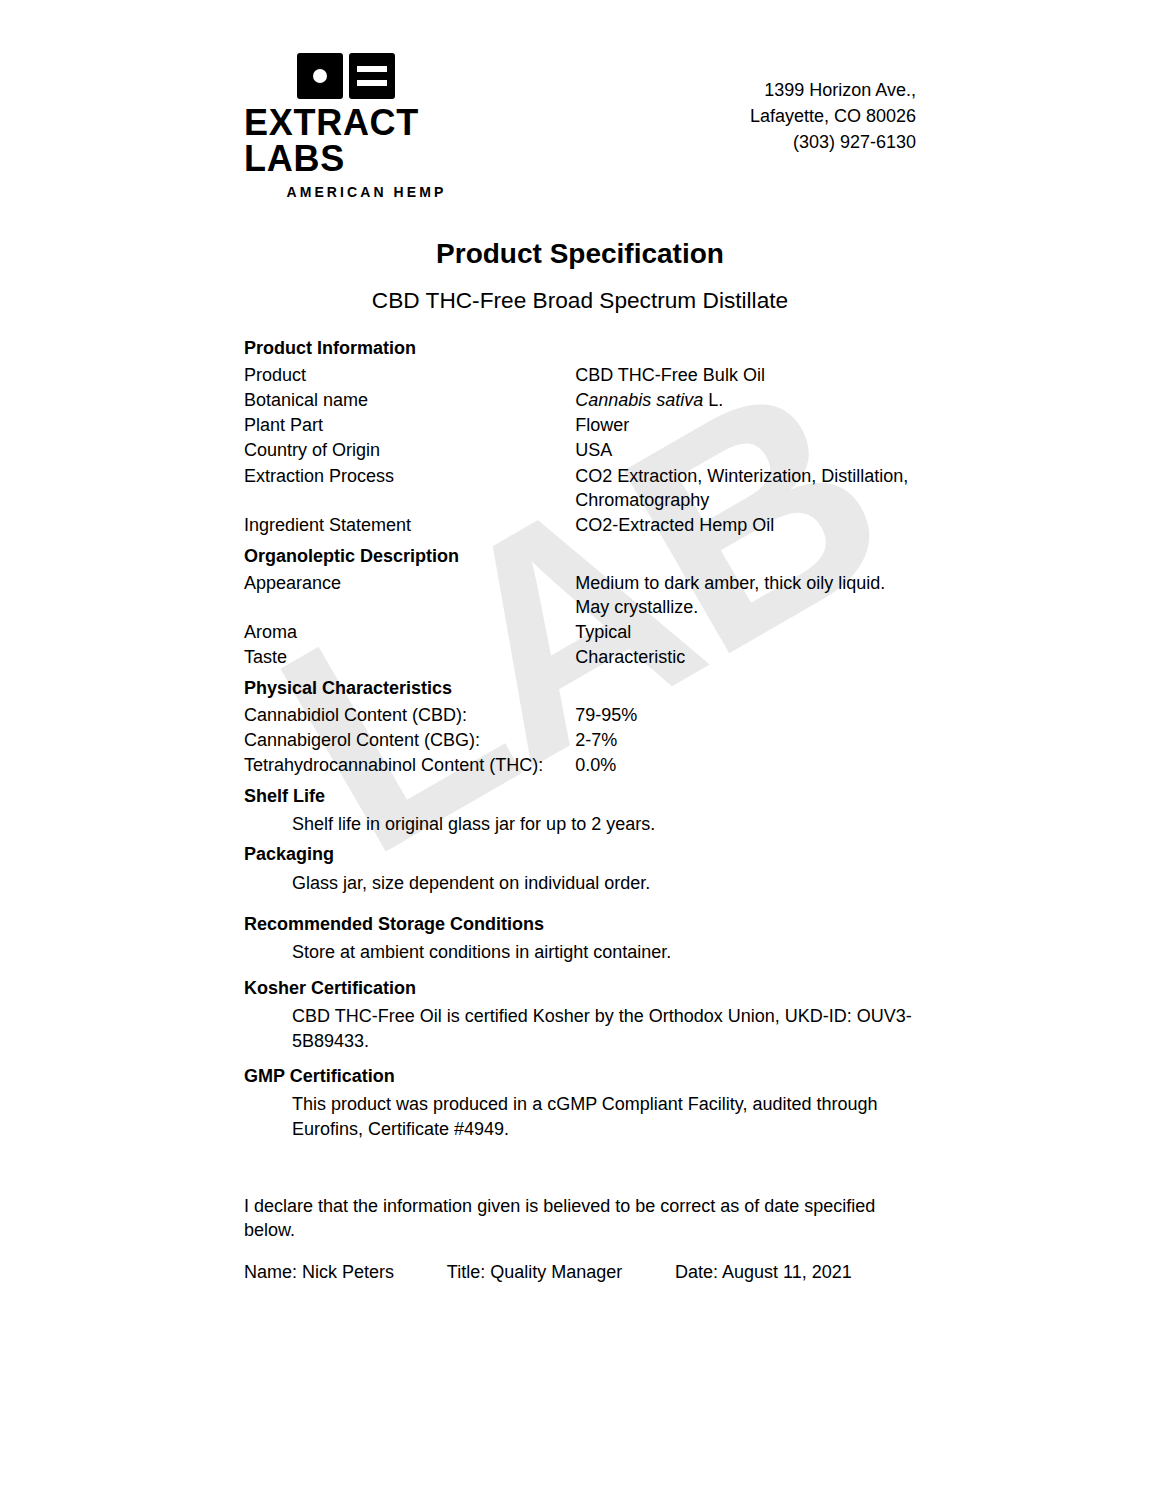LAB
EXTRACT LABS
AMERICAN HEMP
1399 Horizon Ave.,
Lafayette, CO 80026
(303) 927-6130
Product Specification
CBD THC-Free Broad Spectrum Distillate
Product Information
| Product | CBD THC-Free Bulk Oil |
| Botanical name | Cannabis sativa L. |
| Plant Part | Flower |
| Country of Origin | USA |
| Extraction Process | CO2 Extraction, Winterization, Distillation, Chromatography |
| Ingredient Statement | CO2-Extracted Hemp Oil |
Organoleptic Description
| Appearance | Medium to dark amber, thick oily liquid. May crystallize. |
| Aroma | Typical |
| Taste | Characteristic |
Physical Characteristics
| Cannabidiol Content (CBD): | 79-95% |
| Cannabigerol Content (CBG): | 2-7% |
| Tetrahydrocannabinol Content (THC): | 0.0% |
Shelf Life
Shelf life in original glass jar for up to 2 years.
Packaging
Glass jar, size dependent on individual order.
Recommended Storage Conditions
Store at ambient conditions in airtight container.
Kosher Certification
CBD THC-Free Oil is certified Kosher by the Orthodox Union, UKD-ID: OUV3-5B89433.
GMP Certification
This product was produced in a cGMP Compliant Facility, audited through Eurofins, Certificate #4949.
I declare that the information given is believed to be correct as of date specified below.
Name: Nick Peters Title: Quality Manager Date: August 11, 2021